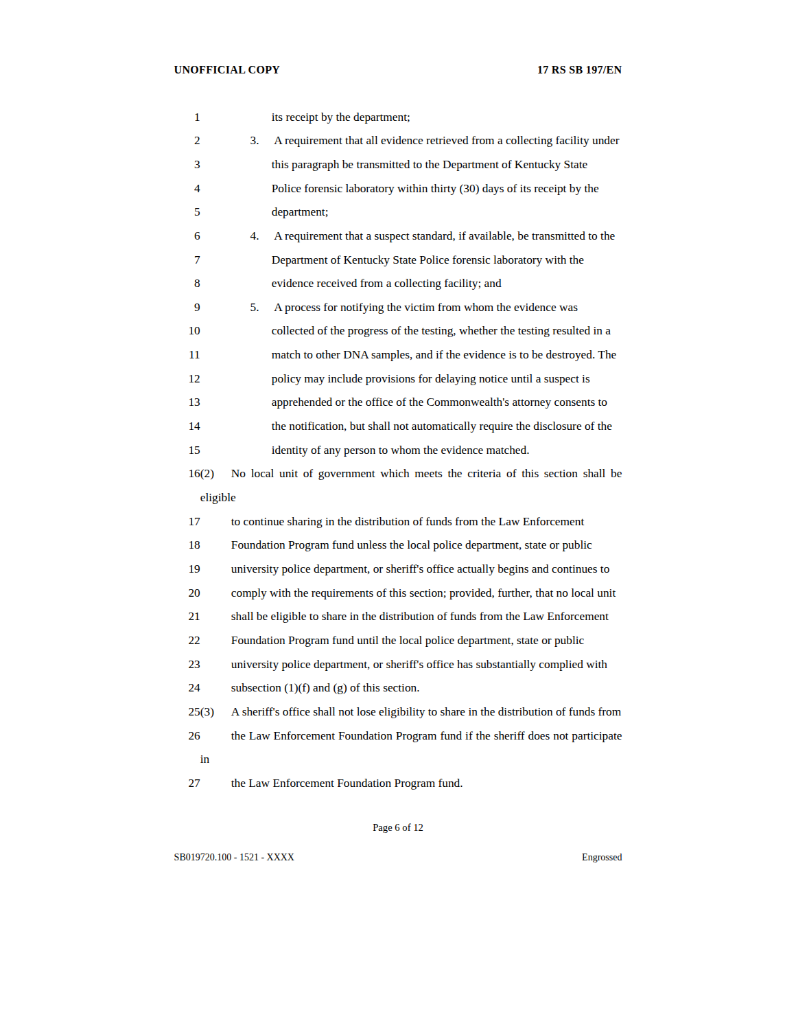UNOFFICIAL COPY 17 RS SB 197/EN
| 1 | its receipt by the department; |
| 2 | 3. A requirement that all evidence retrieved from a collecting facility under |
| 3 | this paragraph be transmitted to the Department of Kentucky State |
| 4 | Police forensic laboratory within thirty (30) days of its receipt by the |
| 5 | department; |
| 6 | 4. A requirement that a suspect standard, if available, be transmitted to the |
| 7 | Department of Kentucky State Police forensic laboratory with the |
| 8 | evidence received from a collecting facility; and |
| 9 | 5. A process for notifying the victim from whom the evidence was |
| 10 | collected of the progress of the testing, whether the testing resulted in a |
| 11 | match to other DNA samples, and if the evidence is to be destroyed. The |
| 12 | policy may include provisions for delaying notice until a suspect is |
| 13 | apprehended or the office of the Commonwealth's attorney consents to |
| 14 | the notification, but shall not automatically require the disclosure of the |
| 15 | identity of any person to whom the evidence matched. |
| 16 | (2) No local unit of government which meets the criteria of this section shall be eligible |
| 17 | to continue sharing in the distribution of funds from the Law Enforcement |
| 18 | Foundation Program fund unless the local police department, state or public |
| 19 | university police department, or sheriff's office actually begins and continues to |
| 20 | comply with the requirements of this section; provided, further, that no local unit |
| 21 | shall be eligible to share in the distribution of funds from the Law Enforcement |
| 22 | Foundation Program fund until the local police department, state or public |
| 23 | university police department, or sheriff's office has substantially complied with |
| 24 | subsection (1)(f) and (g) of this section. |
| 25 | (3) A sheriff's office shall not lose eligibility to share in the distribution of funds from |
| 26 | the Law Enforcement Foundation Program fund if the sheriff does not participate in |
| 27 | the Law Enforcement Foundation Program fund. |
Page 6 of 12
SB019720.100 - 1521 - XXXX Engrossed